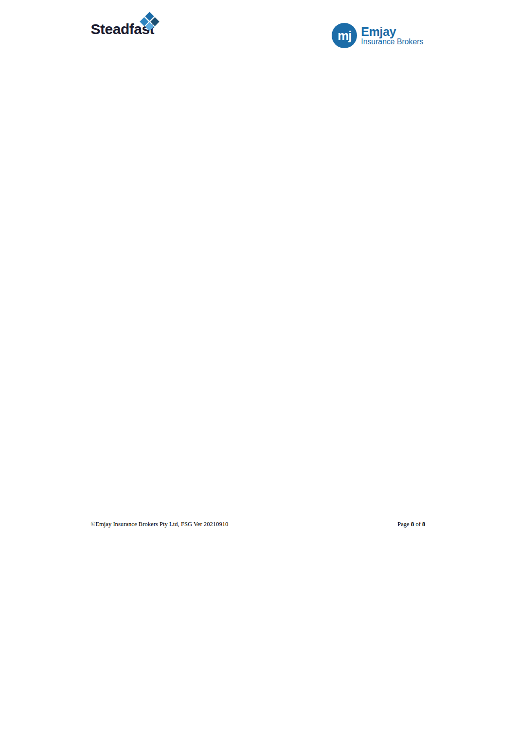Steadfast
mj
Emjay Insurance Brokers
©Emjay Insurance Brokers Pty Ltd, FSG Ver 20210910
Page 8 of 8